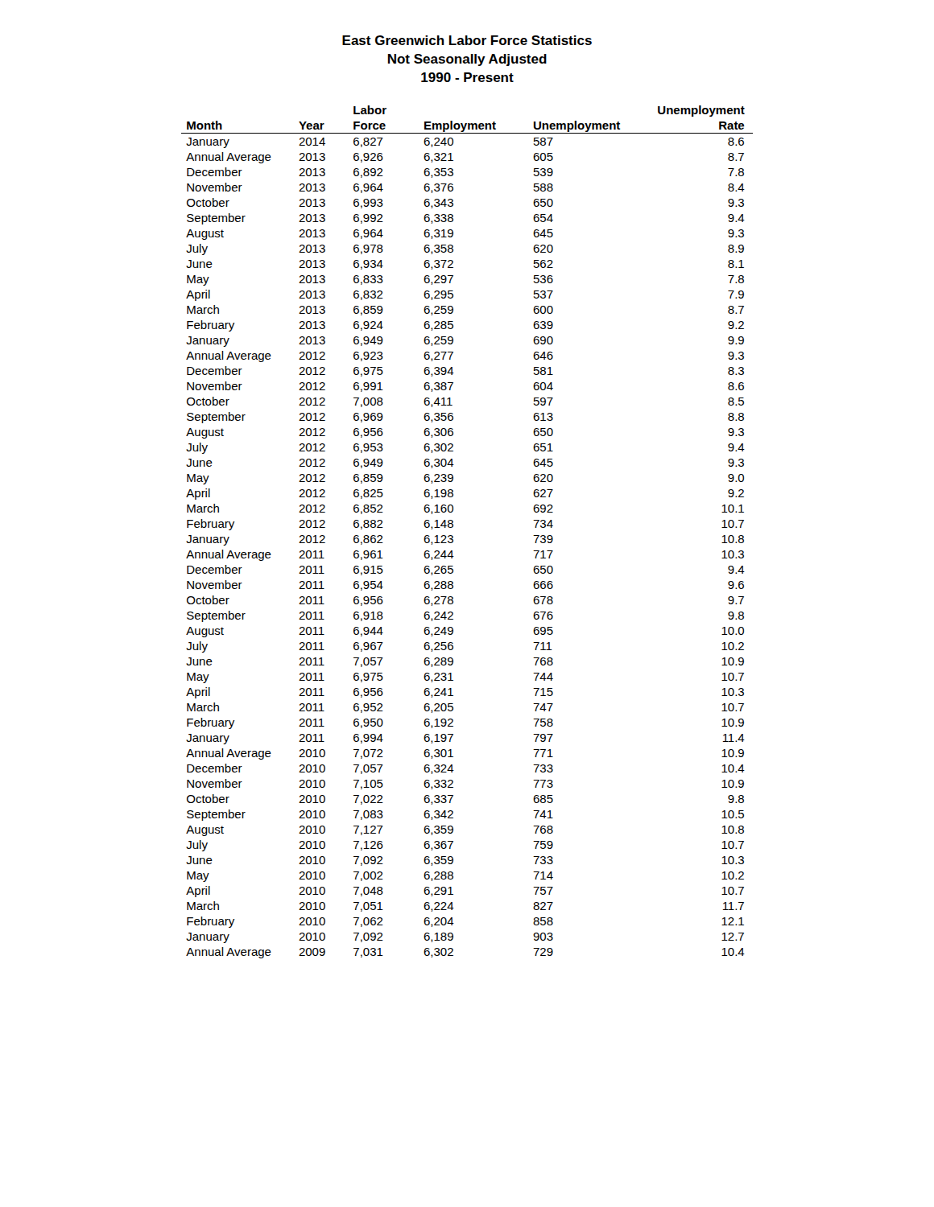East Greenwich Labor Force Statistics
Not Seasonally Adjusted
1990 - Present
| | | Labor | | | Unemployment |
| --- | --- | --- | --- | --- | --- |
| Month | Year | Force | Employment | Unemployment | Rate |
| January | 2014 | 6,827 | 6,240 | 587 | 8.6 |
| Annual Average | 2013 | 6,926 | 6,321 | 605 | 8.7 |
| December | 2013 | 6,892 | 6,353 | 539 | 7.8 |
| November | 2013 | 6,964 | 6,376 | 588 | 8.4 |
| October | 2013 | 6,993 | 6,343 | 650 | 9.3 |
| September | 2013 | 6,992 | 6,338 | 654 | 9.4 |
| August | 2013 | 6,964 | 6,319 | 645 | 9.3 |
| July | 2013 | 6,978 | 6,358 | 620 | 8.9 |
| June | 2013 | 6,934 | 6,372 | 562 | 8.1 |
| May | 2013 | 6,833 | 6,297 | 536 | 7.8 |
| April | 2013 | 6,832 | 6,295 | 537 | 7.9 |
| March | 2013 | 6,859 | 6,259 | 600 | 8.7 |
| February | 2013 | 6,924 | 6,285 | 639 | 9.2 |
| January | 2013 | 6,949 | 6,259 | 690 | 9.9 |
| Annual Average | 2012 | 6,923 | 6,277 | 646 | 9.3 |
| December | 2012 | 6,975 | 6,394 | 581 | 8.3 |
| November | 2012 | 6,991 | 6,387 | 604 | 8.6 |
| October | 2012 | 7,008 | 6,411 | 597 | 8.5 |
| September | 2012 | 6,969 | 6,356 | 613 | 8.8 |
| August | 2012 | 6,956 | 6,306 | 650 | 9.3 |
| July | 2012 | 6,953 | 6,302 | 651 | 9.4 |
| June | 2012 | 6,949 | 6,304 | 645 | 9.3 |
| May | 2012 | 6,859 | 6,239 | 620 | 9.0 |
| April | 2012 | 6,825 | 6,198 | 627 | 9.2 |
| March | 2012 | 6,852 | 6,160 | 692 | 10.1 |
| February | 2012 | 6,882 | 6,148 | 734 | 10.7 |
| January | 2012 | 6,862 | 6,123 | 739 | 10.8 |
| Annual Average | 2011 | 6,961 | 6,244 | 717 | 10.3 |
| December | 2011 | 6,915 | 6,265 | 650 | 9.4 |
| November | 2011 | 6,954 | 6,288 | 666 | 9.6 |
| October | 2011 | 6,956 | 6,278 | 678 | 9.7 |
| September | 2011 | 6,918 | 6,242 | 676 | 9.8 |
| August | 2011 | 6,944 | 6,249 | 695 | 10.0 |
| July | 2011 | 6,967 | 6,256 | 711 | 10.2 |
| June | 2011 | 7,057 | 6,289 | 768 | 10.9 |
| May | 2011 | 6,975 | 6,231 | 744 | 10.7 |
| April | 2011 | 6,956 | 6,241 | 715 | 10.3 |
| March | 2011 | 6,952 | 6,205 | 747 | 10.7 |
| February | 2011 | 6,950 | 6,192 | 758 | 10.9 |
| January | 2011 | 6,994 | 6,197 | 797 | 11.4 |
| Annual Average | 2010 | 7,072 | 6,301 | 771 | 10.9 |
| December | 2010 | 7,057 | 6,324 | 733 | 10.4 |
| November | 2010 | 7,105 | 6,332 | 773 | 10.9 |
| October | 2010 | 7,022 | 6,337 | 685 | 9.8 |
| September | 2010 | 7,083 | 6,342 | 741 | 10.5 |
| August | 2010 | 7,127 | 6,359 | 768 | 10.8 |
| July | 2010 | 7,126 | 6,367 | 759 | 10.7 |
| June | 2010 | 7,092 | 6,359 | 733 | 10.3 |
| May | 2010 | 7,002 | 6,288 | 714 | 10.2 |
| April | 2010 | 7,048 | 6,291 | 757 | 10.7 |
| March | 2010 | 7,051 | 6,224 | 827 | 11.7 |
| February | 2010 | 7,062 | 6,204 | 858 | 12.1 |
| January | 2010 | 7,092 | 6,189 | 903 | 12.7 |
| Annual Average | 2009 | 7,031 | 6,302 | 729 | 10.4 |